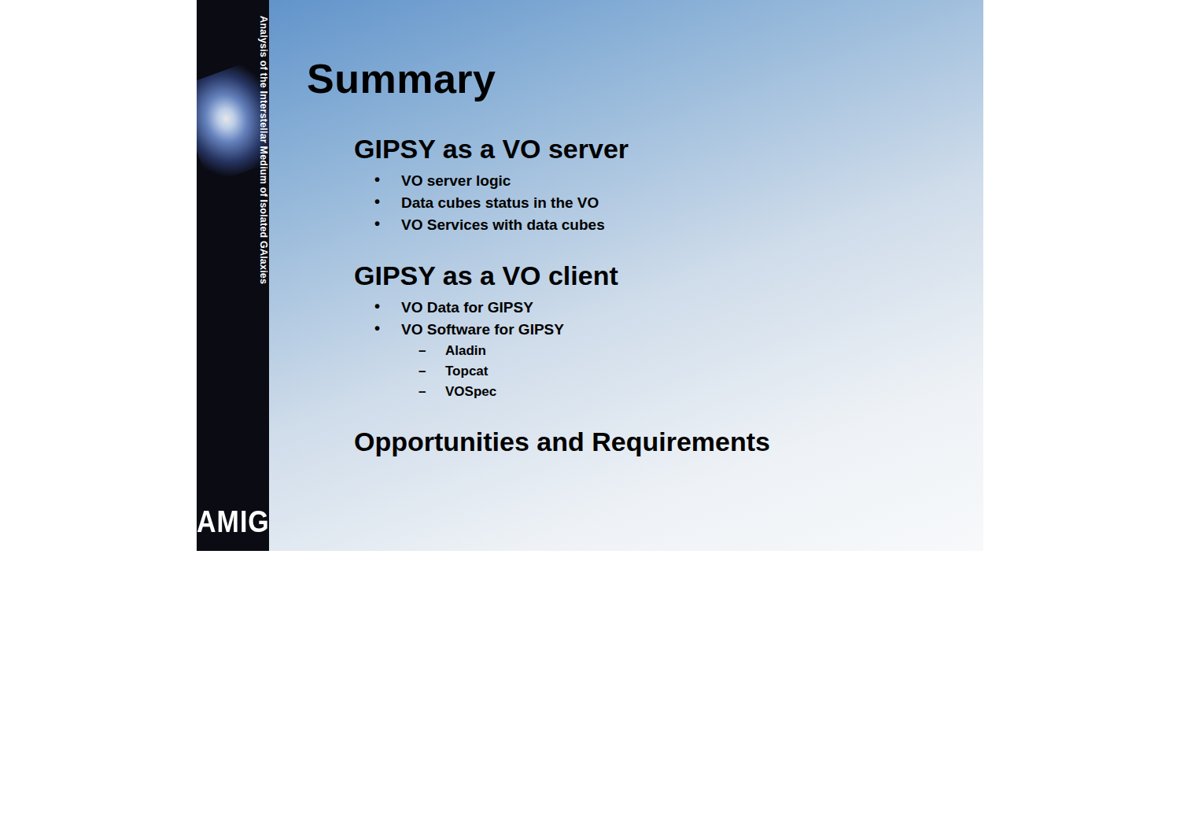Analysis of the Interstellar Medium of Isolated GAlaxies
AMIGA
Summary
GIPSY as a VO server
VO server logic
Data cubes status in the VO
VO Services with data cubes
GIPSY as a VO client
VO Data for GIPSY
VO Software for GIPSY
Aladin
Topcat
VOSpec
Opportunities and Requirements